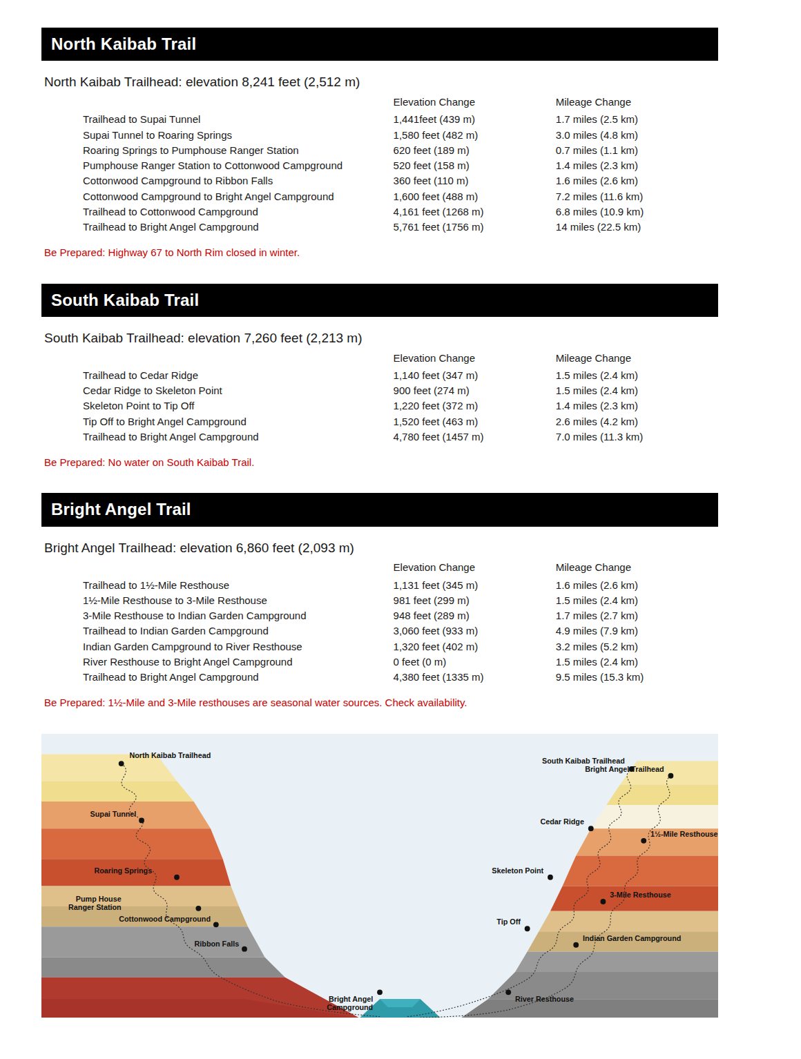North Kaibab Trail
North Kaibab Trailhead: elevation 8,241 feet (2,512 m)
| | Elevation Change | Mileage Change |
| --- | --- | --- |
| Trailhead to Supai Tunnel | 1,441feet (439 m) | 1.7 miles (2.5 km) |
| Supai Tunnel to Roaring Springs | 1,580 feet (482 m) | 3.0 miles (4.8 km) |
| Roaring Springs to Pumphouse Ranger Station | 620 feet (189 m) | 0.7 miles (1.1 km) |
| Pumphouse Ranger Station to Cottonwood Campground | 520 feet (158 m) | 1.4 miles (2.3 km) |
| Cottonwood Campground to Ribbon Falls | 360 feet (110 m) | 1.6 miles (2.6 km) |
| Cottonwood Campground to Bright Angel Campground | 1,600 feet (488 m) | 7.2 miles (11.6 km) |
| Trailhead to Cottonwood Campground | 4,161 feet (1268 m) | 6.8 miles (10.9 km) |
| Trailhead to Bright Angel Campground | 5,761 feet (1756 m) | 14 miles (22.5 km) |
Be Prepared: Highway 67 to North Rim closed in winter.
South Kaibab Trail
South Kaibab Trailhead: elevation 7,260 feet (2,213 m)
| | Elevation Change | Mileage Change |
| --- | --- | --- |
| Trailhead to Cedar Ridge | 1,140 feet (347 m) | 1.5 miles (2.4 km) |
| Cedar Ridge to Skeleton Point | 900 feet (274 m) | 1.5 miles (2.4 km) |
| Skeleton Point to Tip Off | 1,220 feet (372 m) | 1.4 miles (2.3 km) |
| Tip Off to Bright Angel Campground | 1,520 feet (463 m) | 2.6 miles (4.2 km) |
| Trailhead to Bright Angel Campground | 4,780 feet (1457 m) | 7.0 miles (11.3 km) |
Be Prepared: No water on South Kaibab Trail.
Bright Angel Trail
Bright Angel Trailhead: elevation 6,860 feet (2,093 m)
| | Elevation Change | Mileage Change |
| --- | --- | --- |
| Trailhead to 1½-Mile Resthouse | 1,131 feet (345 m) | 1.6 miles (2.6 km) |
| 1½-Mile Resthouse to 3-Mile Resthouse | 981 feet (299 m) | 1.5 miles (2.4 km) |
| 3-Mile Resthouse to Indian Garden Campground | 948 feet (289 m) | 1.7 miles (2.7 km) |
| Trailhead to Indian Garden Campground | 3,060 feet (933 m) | 4.9 miles (7.9 km) |
| Indian Garden Campground to River Resthouse | 1,320 feet (402 m) | 3.2 miles (5.2 km) |
| River Resthouse to Bright Angel Campground | 0 feet (0 m) | 1.5 miles (2.4 km) |
| Trailhead to Bright Angel Campground | 4,380 feet (1335 m) | 9.5 miles (15.3 km) |
Be Prepared: 1½-Mile and 3-Mile resthouses are seasonal water sources. Check availability.
North Kaibab Trailhead Supai Tunnel Roaring Springs Pump House Ranger Station Cottonwood Campground Ribbon Falls South Kaibab Trailhead Bright Angel Trailhead Cedar Ridge 1½-Mile Resthouse Skeleton Point 3-Mile Resthouse Tip Off Indian Garden Campground River Resthouse Bright Angel Campground